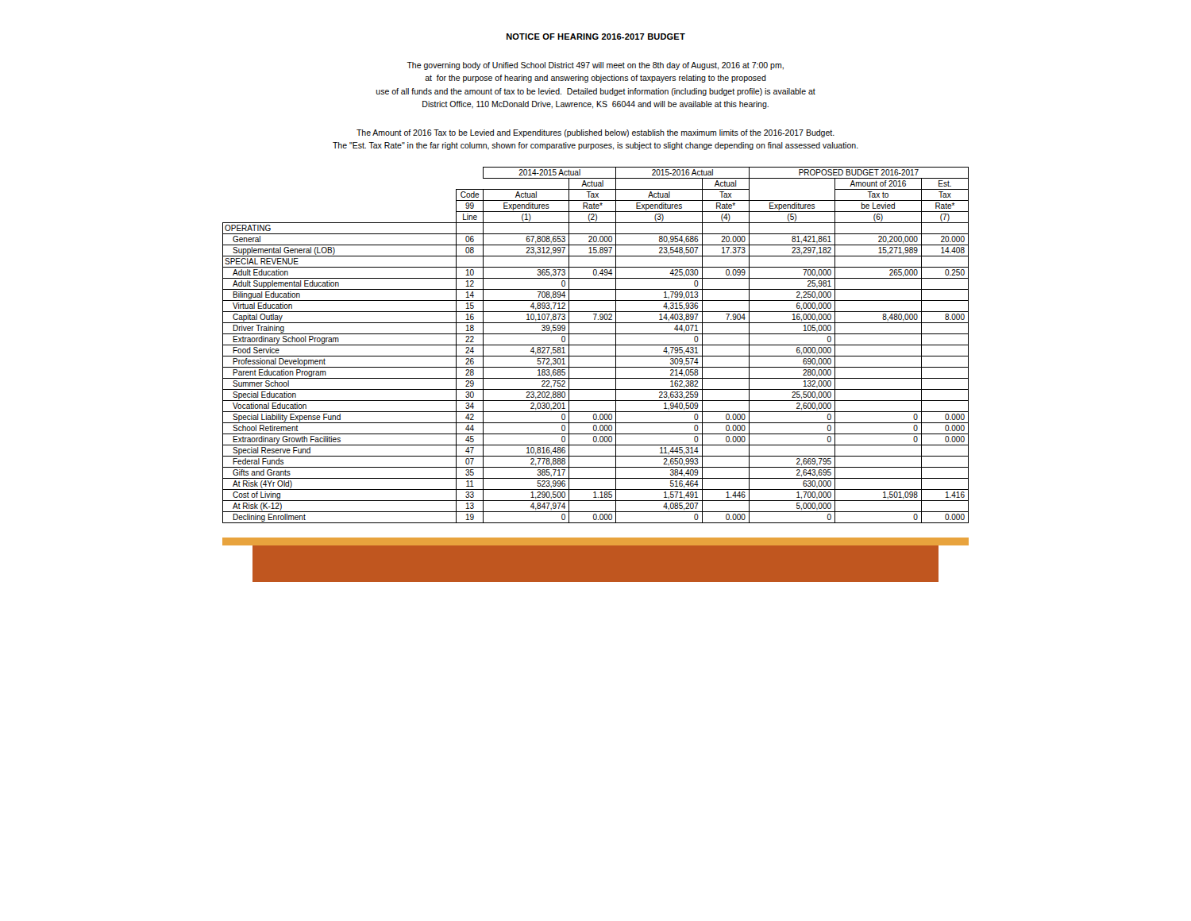NOTICE OF HEARING 2016-2017 BUDGET
The governing body of Unified School District 497 will meet on the 8th day of August, 2016 at 7:00 pm,
at for the purpose of hearing and answering objections of taxpayers relating to the proposed
use of all funds and the amount of tax to be levied. Detailed budget information (including budget profile) is available at
District Office, 110 McDonald Drive, Lawrence, KS 66044 and will be available at this hearing.
The Amount of 2016 Tax to be Levied and Expenditures (published below) establish the maximum limits of the 2016-2017 Budget.
The "Est. Tax Rate" in the far right column, shown for comparative purposes, is subject to slight change depending on final assessed valuation.
| | | 2014-2015 Actual | 2015-2016 Actual | PROPOSED BUDGET 2016-2017 |
| --- | --- | --- | --- | --- |
| | | | Actual | | Actual | | Amount of 2016 | Est. |
| | Code | Actual | Tax | Actual | Tax | | Tax to | Tax |
| | 99 | Expenditures | Rate* | Expenditures | Rate* | Expenditures | be Levied | Rate* |
| | Line | (1) | (2) | (3) | (4) | (5) | (6) | (7) |
| OPERATING | | | | | | | | |
| General | 06 | 67,808,653 | 20.000 | 80,954,686 | 20.000 | 81,421,861 | 20,200,000 | 20.000 |
| Supplemental General (LOB) | 08 | 23,312,997 | 15.897 | 23,548,507 | 17.373 | 23,297,182 | 15,271,989 | 14.408 |
| SPECIAL REVENUE | | | | | | | | |
| Adult Education | 10 | 365,373 | 0.494 | 425,030 | 0.099 | 700,000 | 265,000 | 0.250 |
| Adult Supplemental Education | 12 | 0 | | 0 | | 25,981 | | |
| Bilingual Education | 14 | 708,894 | | 1,799,013 | | 2,250,000 | | |
| Virtual Education | 15 | 4,893,712 | | 4,315,936 | | 6,000,000 | | |
| Capital Outlay | 16 | 10,107,873 | 7.902 | 14,403,897 | 7.904 | 16,000,000 | 8,480,000 | 8.000 |
| Driver Training | 18 | 39,599 | | 44,071 | | 105,000 | | |
| Extraordinary School Program | 22 | 0 | | 0 | | 0 | | |
| Food Service | 24 | 4,827,581 | | 4,795,431 | | 6,000,000 | | |
| Professional Development | 26 | 572,301 | | 309,574 | | 690,000 | | |
| Parent Education Program | 28 | 183,685 | | 214,058 | | 280,000 | | |
| Summer School | 29 | 22,752 | | 162,382 | | 132,000 | | |
| Special Education | 30 | 23,202,880 | | 23,633,259 | | 25,500,000 | | |
| Vocational Education | 34 | 2,030,201 | | 1,940,509 | | 2,600,000 | | |
| Special Liability Expense Fund | 42 | 0 | 0.000 | 0 | 0.000 | 0 | 0 | 0.000 |
| School Retirement | 44 | 0 | 0.000 | 0 | 0.000 | 0 | 0 | 0.000 |
| Extraordinary Growth Facilities | 45 | 0 | 0.000 | 0 | 0.000 | 0 | 0 | 0.000 |
| Special Reserve Fund | 47 | 10,816,486 | | 11,445,314 | | | | |
| Federal Funds | 07 | 2,778,888 | | 2,650,993 | | 2,669,795 | | |
| Gifts and Grants | 35 | 385,717 | | 384,409 | | 2,643,695 | | |
| At Risk (4Yr Old) | 11 | 523,996 | | 516,464 | | 630,000 | | |
| Cost of Living | 33 | 1,290,500 | 1.185 | 1,571,491 | 1.446 | 1,700,000 | 1,501,098 | 1.416 |
| At Risk (K-12) | 13 | 4,847,974 | | 4,085,207 | | 5,000,000 | | |
| Declining Enrollment | 19 | 0 | 0.000 | 0 | 0.000 | 0 | 0 | 0.000 |